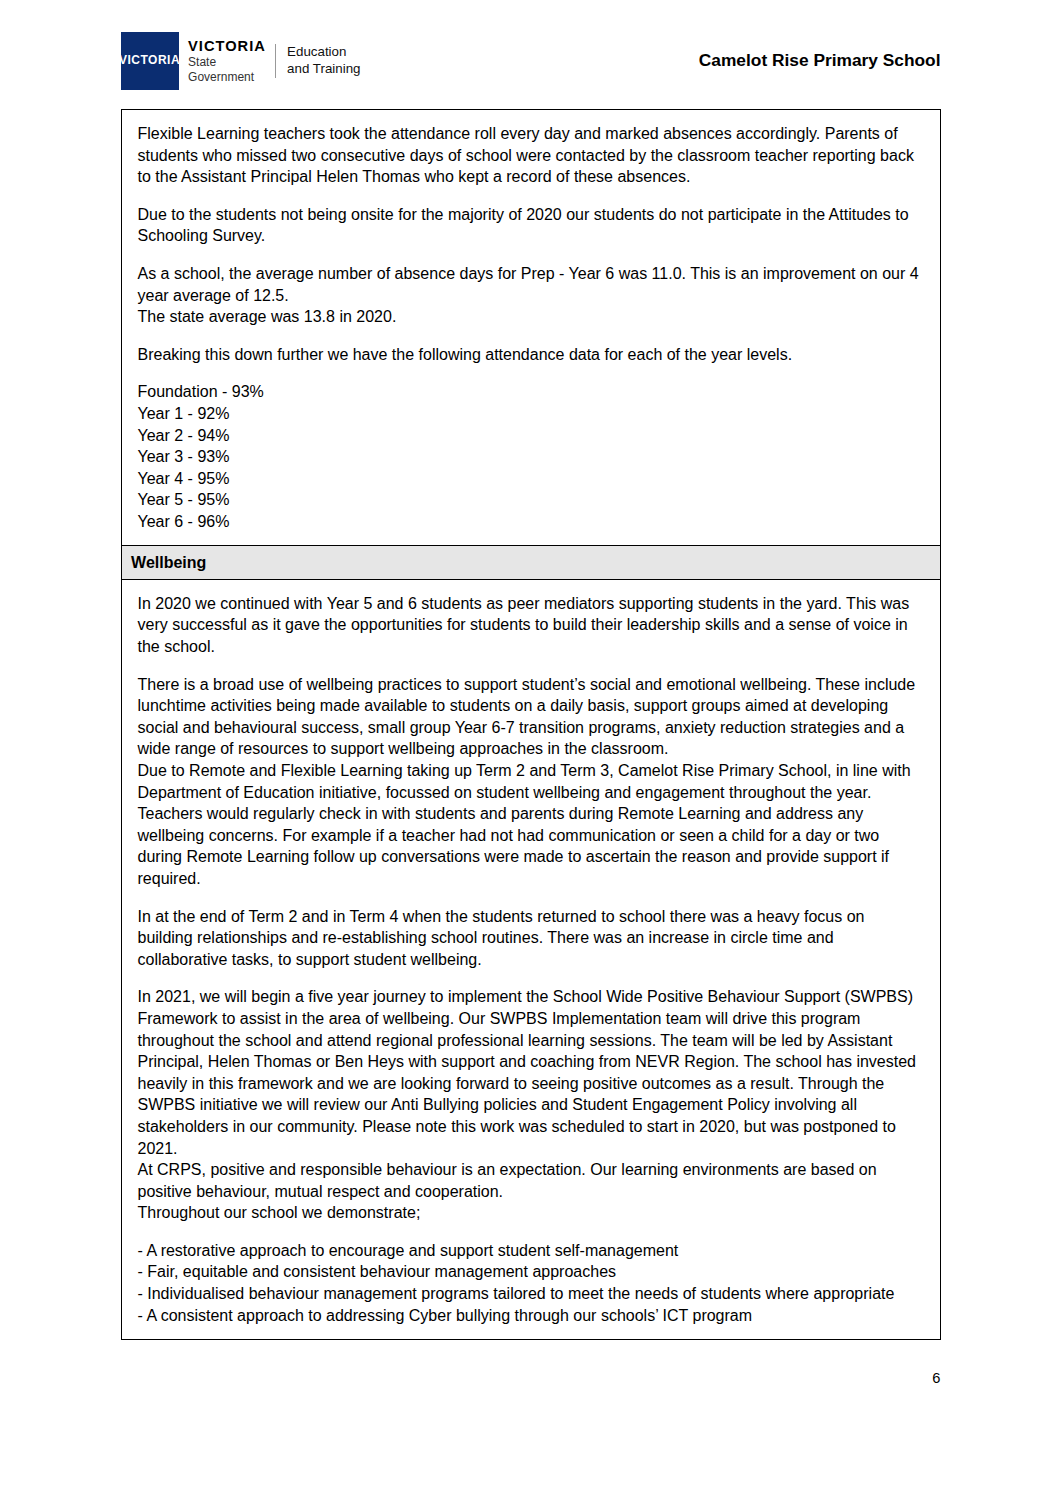VICTORIA
VICTORIA
State
Government
Education
and Training
Camelot Rise Primary School
Flexible Learning teachers took the attendance roll every day and marked absences accordingly. Parents of students who missed two consecutive days of school were contacted by the classroom teacher reporting back to the Assistant Principal Helen Thomas who kept a record of these absences.
Due to the students not being onsite for the majority of 2020 our students do not participate in the Attitudes to Schooling Survey.
As a school, the average number of absence days for Prep - Year 6 was 11.0. This is an improvement on our 4 year average of 12.5.
The state average was 13.8 in 2020.
Breaking this down further we have the following attendance data for each of the year levels.
Foundation - 93%
Year 1 - 92%
Year 2 - 94%
Year 3 - 93%
Year 4 - 95%
Year 5 - 95%
Year 6 - 96%
Wellbeing
In 2020 we continued with Year 5 and 6 students as peer mediators supporting students in the yard. This was very successful as it gave the opportunities for students to build their leadership skills and a sense of voice in the school.
There is a broad use of wellbeing practices to support student’s social and emotional wellbeing. These include lunchtime activities being made available to students on a daily basis, support groups aimed at developing social and behavioural success, small group Year 6-7 transition programs, anxiety reduction strategies and a wide range of resources to support wellbeing approaches in the classroom.
Due to Remote and Flexible Learning taking up Term 2 and Term 3, Camelot Rise Primary School, in line with Department of Education initiative, focussed on student wellbeing and engagement throughout the year. Teachers would regularly check in with students and parents during Remote Learning and address any wellbeing concerns. For example if a teacher had not had communication or seen a child for a day or two during Remote Learning follow up conversations were made to ascertain the reason and provide support if required.
In at the end of Term 2 and in Term 4 when the students returned to school there was a heavy focus on building relationships and re-establishing school routines. There was an increase in circle time and collaborative tasks, to support student wellbeing.
In 2021, we will begin a five year journey to implement the School Wide Positive Behaviour Support (SWPBS) Framework to assist in the area of wellbeing. Our SWPBS Implementation team will drive this program throughout the school and attend regional professional learning sessions. The team will be led by Assistant Principal, Helen Thomas or Ben Heys with support and coaching from NEVR Region. The school has invested heavily in this framework and we are looking forward to seeing positive outcomes as a result. Through the SWPBS initiative we will review our Anti Bullying policies and Student Engagement Policy involving all stakeholders in our community. Please note this work was scheduled to start in 2020, but was postponed to 2021.
At CRPS, positive and responsible behaviour is an expectation. Our learning environments are based on positive behaviour, mutual respect and cooperation.
Throughout our school we demonstrate;
- A restorative approach to encourage and support student self-management
- Fair, equitable and consistent behaviour management approaches
- Individualised behaviour management programs tailored to meet the needs of students where appropriate
- A consistent approach to addressing Cyber bullying through our schools’ ICT program
6